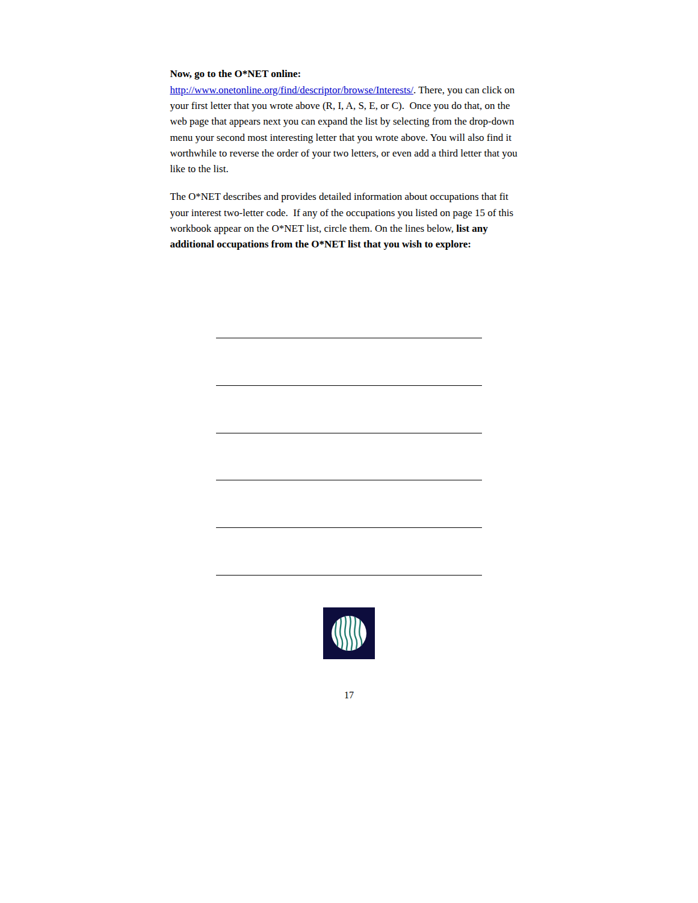Now, go to the O*NET online:
http://www.onetonline.org/find/descriptor/browse/Interests/. There, you can click on your first letter that you wrote above (R, I, A, S, E, or C). Once you do that, on the web page that appears next you can expand the list by selecting from the drop-down menu your second most interesting letter that you wrote above. You will also find it worthwhile to reverse the order of your two letters, or even add a third letter that you like to the list.
The O*NET describes and provides detailed information about occupations that fit your interest two-letter code. If any of the occupations you listed on page 15 of this workbook appear on the O*NET list, circle them. On the lines below, list any additional occupations from the O*NET list that you wish to explore:
17